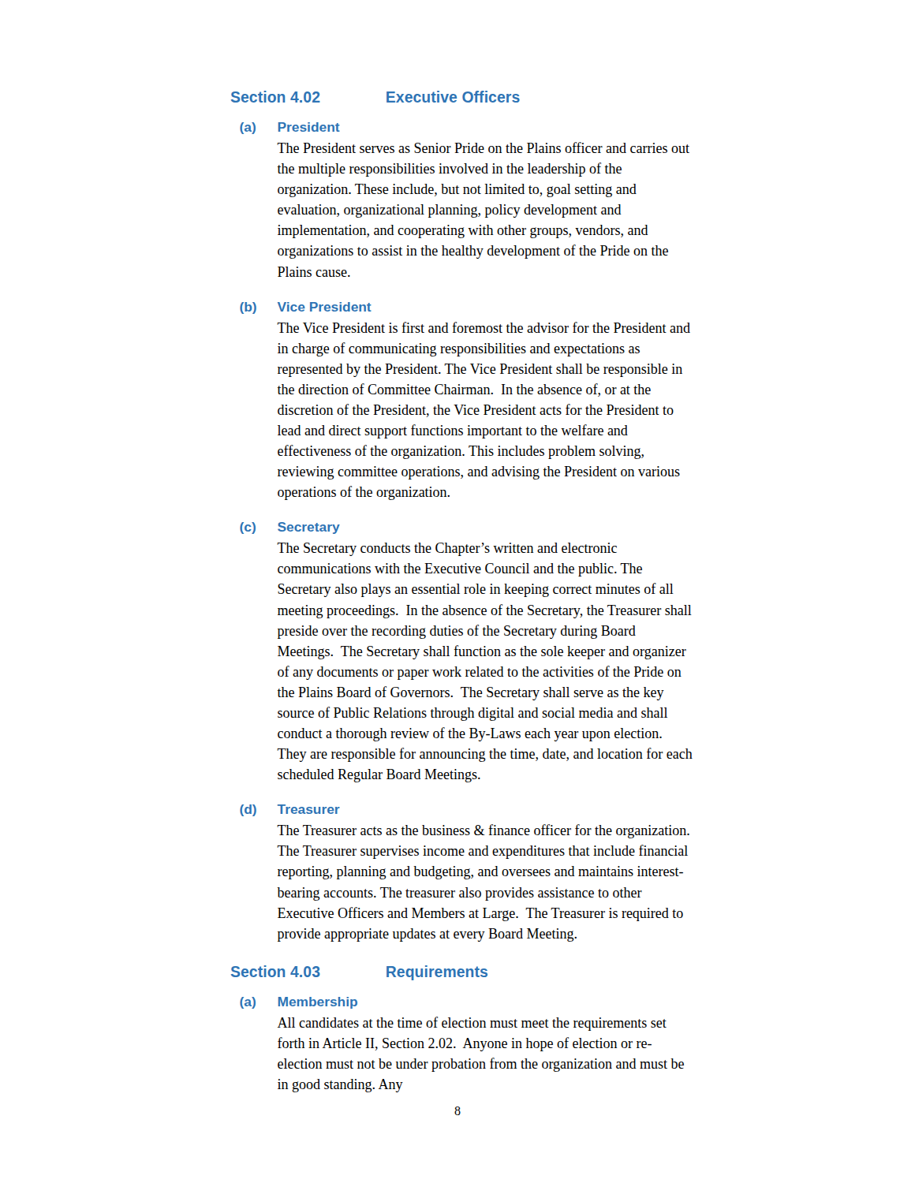Section 4.02 Executive Officers
(a) President
The President serves as Senior Pride on the Plains officer and carries out the multiple responsibilities involved in the leadership of the organization. These include, but not limited to, goal setting and evaluation, organizational planning, policy development and implementation, and cooperating with other groups, vendors, and organizations to assist in the healthy development of the Pride on the Plains cause.
(b) Vice President
The Vice President is first and foremost the advisor for the President and in charge of communicating responsibilities and expectations as represented by the President. The Vice President shall be responsible in the direction of Committee Chairman. In the absence of, or at the discretion of the President, the Vice President acts for the President to lead and direct support functions important to the welfare and effectiveness of the organization. This includes problem solving, reviewing committee operations, and advising the President on various operations of the organization.
(c) Secretary
The Secretary conducts the Chapter’s written and electronic communications with the Executive Council and the public. The Secretary also plays an essential role in keeping correct minutes of all meeting proceedings. In the absence of the Secretary, the Treasurer shall preside over the recording duties of the Secretary during Board Meetings. The Secretary shall function as the sole keeper and organizer of any documents or paper work related to the activities of the Pride on the Plains Board of Governors. The Secretary shall serve as the key source of Public Relations through digital and social media and shall conduct a thorough review of the By-Laws each year upon election. They are responsible for announcing the time, date, and location for each scheduled Regular Board Meetings.
(d) Treasurer
The Treasurer acts as the business & finance officer for the organization. The Treasurer supervises income and expenditures that include financial reporting, planning and budgeting, and oversees and maintains interest-bearing accounts. The treasurer also provides assistance to other Executive Officers and Members at Large. The Treasurer is required to provide appropriate updates at every Board Meeting.
Section 4.03 Requirements
(a) Membership
All candidates at the time of election must meet the requirements set forth in Article II, Section 2.02. Anyone in hope of election or re-election must not be under probation from the organization and must be in good standing. Any
8